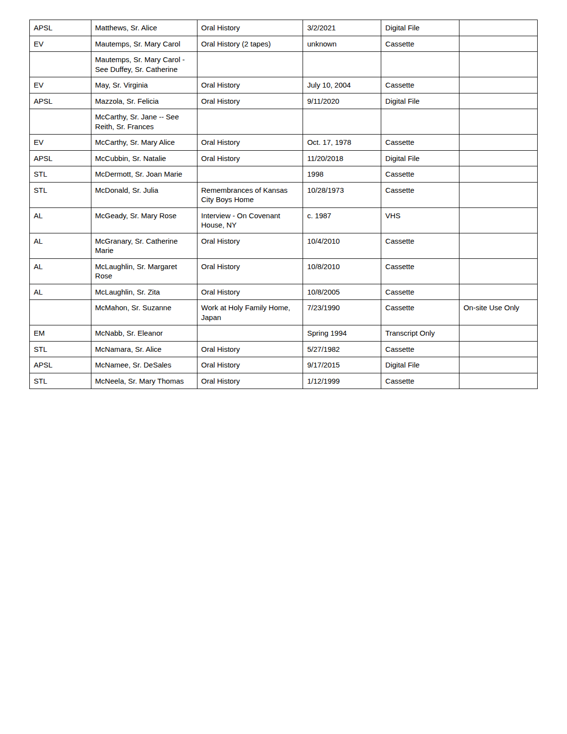| APSL | Matthews, Sr. Alice | Oral History | 3/2/2021 | Digital File | |
| EV | Mautemps, Sr. Mary Carol | Oral History (2 tapes) | unknown | Cassette | |
| | Mautemps, Sr. Mary Carol - See Duffey, Sr. Catherine | | | | |
| EV | May, Sr. Virginia | Oral History | July 10, 2004 | Cassette | |
| APSL | Mazzola, Sr. Felicia | Oral History | 9/11/2020 | Digital File | |
| | McCarthy, Sr. Jane -- See Reith, Sr. Frances | | | | |
| EV | McCarthy, Sr. Mary Alice | Oral History | Oct. 17, 1978 | Cassette | |
| APSL | McCubbin, Sr. Natalie | Oral History | 11/20/2018 | Digital File | |
| STL | McDermott, Sr. Joan Marie | | 1998 | Cassette | |
| STL | McDonald, Sr. Julia | Remembrances of Kansas City Boys Home | 10/28/1973 | Cassette | |
| AL | McGeady, Sr. Mary Rose | Interview - On Covenant House, NY | c. 1987 | VHS | |
| AL | McGranary, Sr. Catherine Marie | Oral History | 10/4/2010 | Cassette | |
| AL | McLaughlin, Sr. Margaret Rose | Oral History | 10/8/2010 | Cassette | |
| AL | McLaughlin, Sr. Zita | Oral History | 10/8/2005 | Cassette | |
| | McMahon, Sr. Suzanne | Work at Holy Family Home, Japan | 7/23/1990 | Cassette | On-site Use Only |
| EM | McNabb, Sr. Eleanor | | Spring 1994 | Transcript Only | |
| STL | McNamara, Sr. Alice | Oral History | 5/27/1982 | Cassette | |
| APSL | McNamee, Sr. DeSales | Oral History | 9/17/2015 | Digital File | |
| STL | McNeela, Sr. Mary Thomas | Oral History | 1/12/1999 | Cassette | |